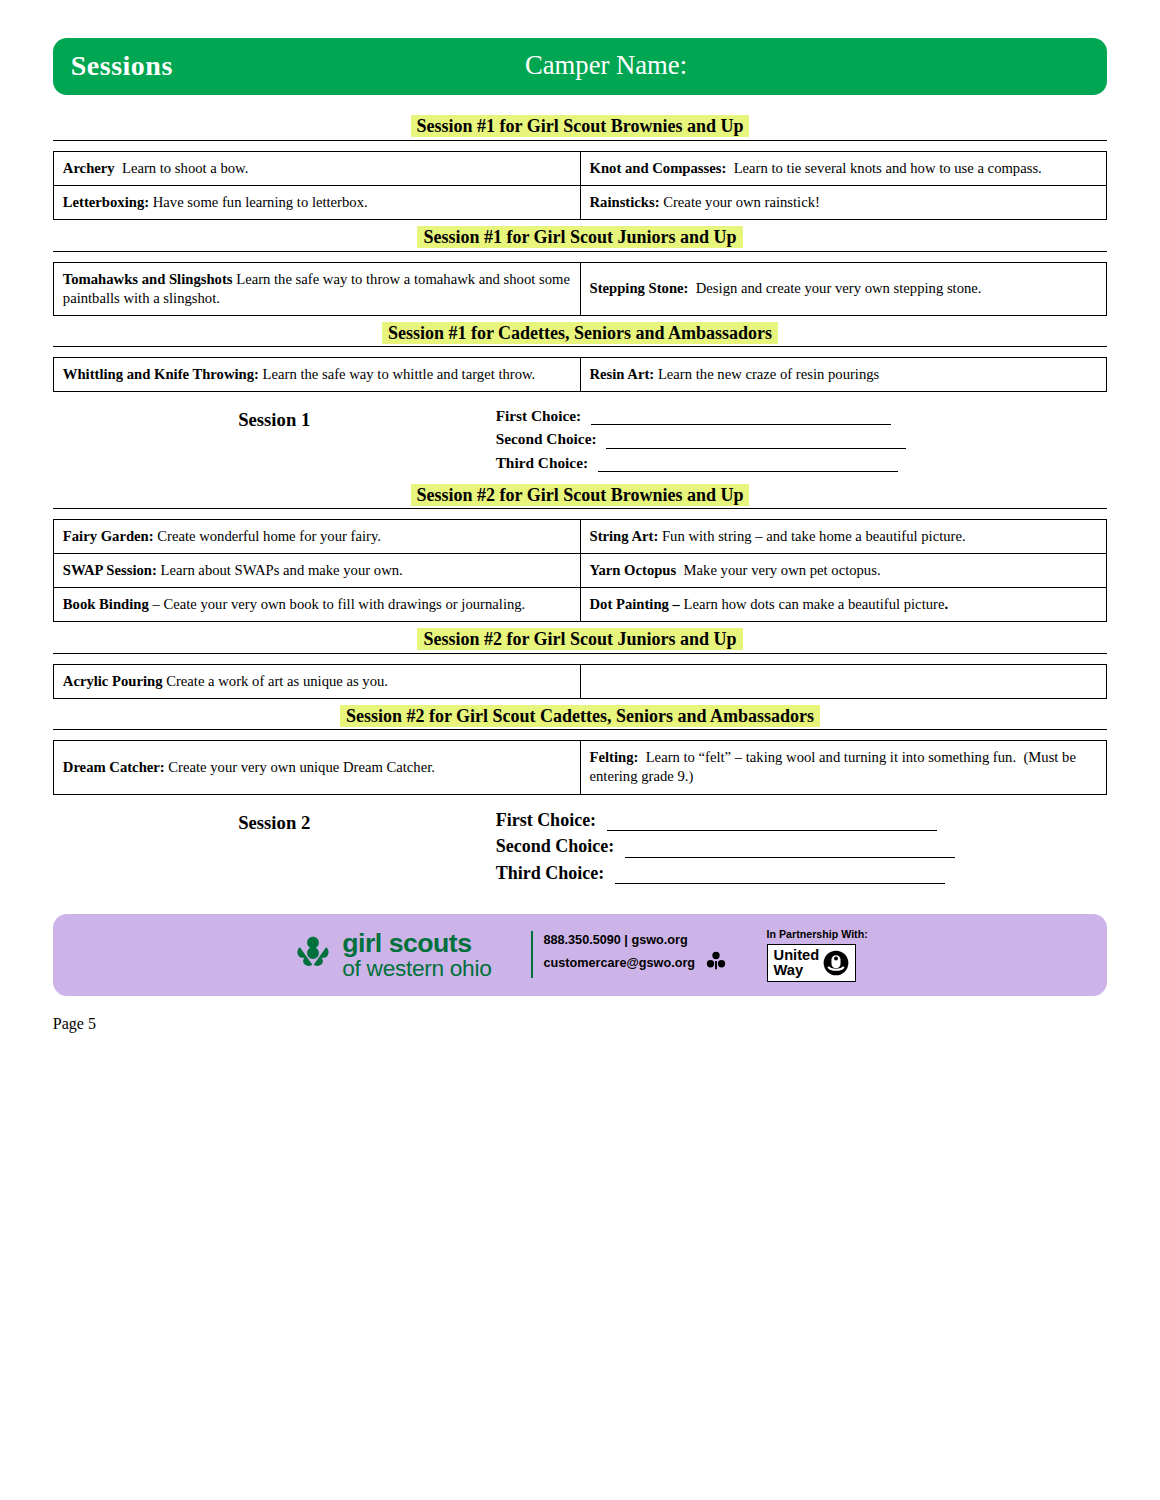Sessions
Camper Name:
Session #1 for Girl Scout Brownies and Up
| Archery Learn to shoot a bow. | Knot and Compasses: Learn to tie several knots and how to use a compass. |
| Letterboxing: Have some fun learning to letterbox. | Rainsticks: Create your own rainstick! |
Session #1 for Girl Scout Juniors and Up
| Tomahawks and Slingshots Learn the safe way to throw a tomahawk and shoot some paintballs with a slingshot. | Stepping Stone: Design and create your very own stepping stone. |
Session #1 for Cadettes, Seniors and Ambassadors
| Whittling and Knife Throwing: Learn the safe way to whittle and target throw. | Resin Art: Learn the new craze of resin pourings |
Session 1
First Choice:
Second Choice:
Third Choice:
Session #2 for Girl Scout Brownies and Up
| Fairy Garden: Create wonderful home for your fairy. | String Art: Fun with string – and take home a beautiful picture. |
| SWAP Session: Learn about SWAPs and make your own. | Yarn Octopus Make your very own pet octopus. |
| Book Binding – Ceate your very own book to fill with drawings or journaling. | Dot Painting – Learn how dots can make a beautiful picture . |
Session #2 for Girl Scout Juniors and Up
| Acrylic Pouring Create a work of art as unique as you. | |
Session #2 for Girl Scout Cadettes, Seniors and Ambassadors
| Dream Catcher: Create your very own unique Dream Catcher. | Felting: Learn to “felt” – taking wool and turning it into something fun. (Must be entering grade 9.) |
Session 2
First Choice:
Second Choice:
Third Choice:
girl scouts
of western ohio
888.350.5090 | gswo.org
customercare@gswo.org
In Partnership With:
United
Way
Page 5